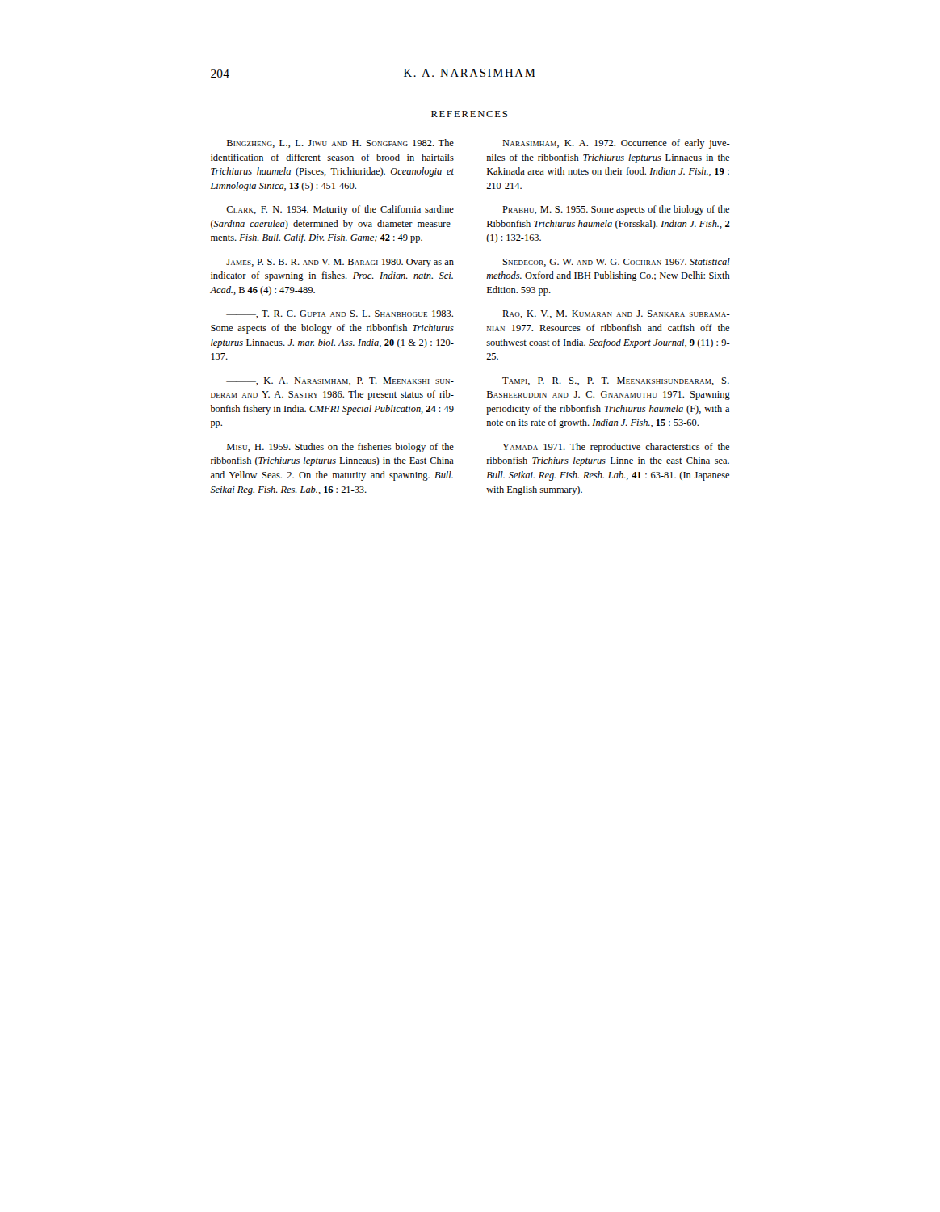204
K. A. Narasimham
References
Bingzheng, L., L. Jiwu and H. Songfang 1982. The identification of different season of brood in hairtails Trichiurus haumela (Pisces, Trichiuridae). Oceanologia et Limnologia Sinica, 13 (5) : 451-460.
Clark, F. N. 1934. Maturity of the California sardine (Sardina caerulea) determined by ova diameter measurements. Fish. Bull. Calif. Div. Fish. Game; 42 : 49 pp.
James, P. S. B. R. and V. M. Baragi 1980. Ovary as an indicator of spawning in fishes. Proc. Indian. natn. Sci. Acad., B 46 (4) : 479-489.
———, T. R. C. Gupta and S. L. Shanbhogue 1983. Some aspects of the biology of the ribbonfish Trichiurus lepturus Linnaeus. J. mar. biol. Ass. India, 20 (1 & 2) : 120-137.
———, K. A. Narasimham, P. T. Meenakshi sunderam and Y. A. Sastry 1986. The present status of ribbonfish fishery in India. CMFRI Special Publication, 24 : 49 pp.
Misu, H. 1959. Studies on the fisheries biology of the ribbonfish (Trichiurus lepturus Linneaus) in the East China and Yellow Seas. 2. On the maturity and spawning. Bull. Seikai Reg. Fish. Res. Lab., 16 : 21-33.
Narasimham, K. A. 1972. Occurrence of early juveniles of the ribbonfish Trichiurus lepturus Linnaeus in the Kakinada area with notes on their food. Indian J. Fish., 19 : 210-214.
Prabhu, M. S. 1955. Some aspects of the biology of the Ribbonfish Trichiurus haumela (Forsskal). Indian J. Fish., 2 (1) : 132-163.
Snedecor, G. W. and W. G. Cochran 1967. Statistical methods. Oxford and IBH Publishing Co.; New Delhi: Sixth Edition. 593 pp.
Rao, K. V., M. Kumaran and J. Sankara subramanian 1977. Resources of ribbonfish and catfish off the southwest coast of India. Seafood Export Journal, 9 (11) : 9-25.
Tampi, P. R. S., P. T. Meenakshisundearam, S. Basheeruddin and J. C. Gnanamuthu 1971. Spawning periodicity of the ribbonfish Trichiurus haumela (F), with a note on its rate of growth. Indian J. Fish., 15 : 53-60.
Yamada 1971. The reproductive characterstics of the ribbonfish Trichiurs lepturus Linne in the east China sea. Bull. Seikai. Reg. Fish. Resh. Lab., 41 : 63-81. (In Japanese with English summary).